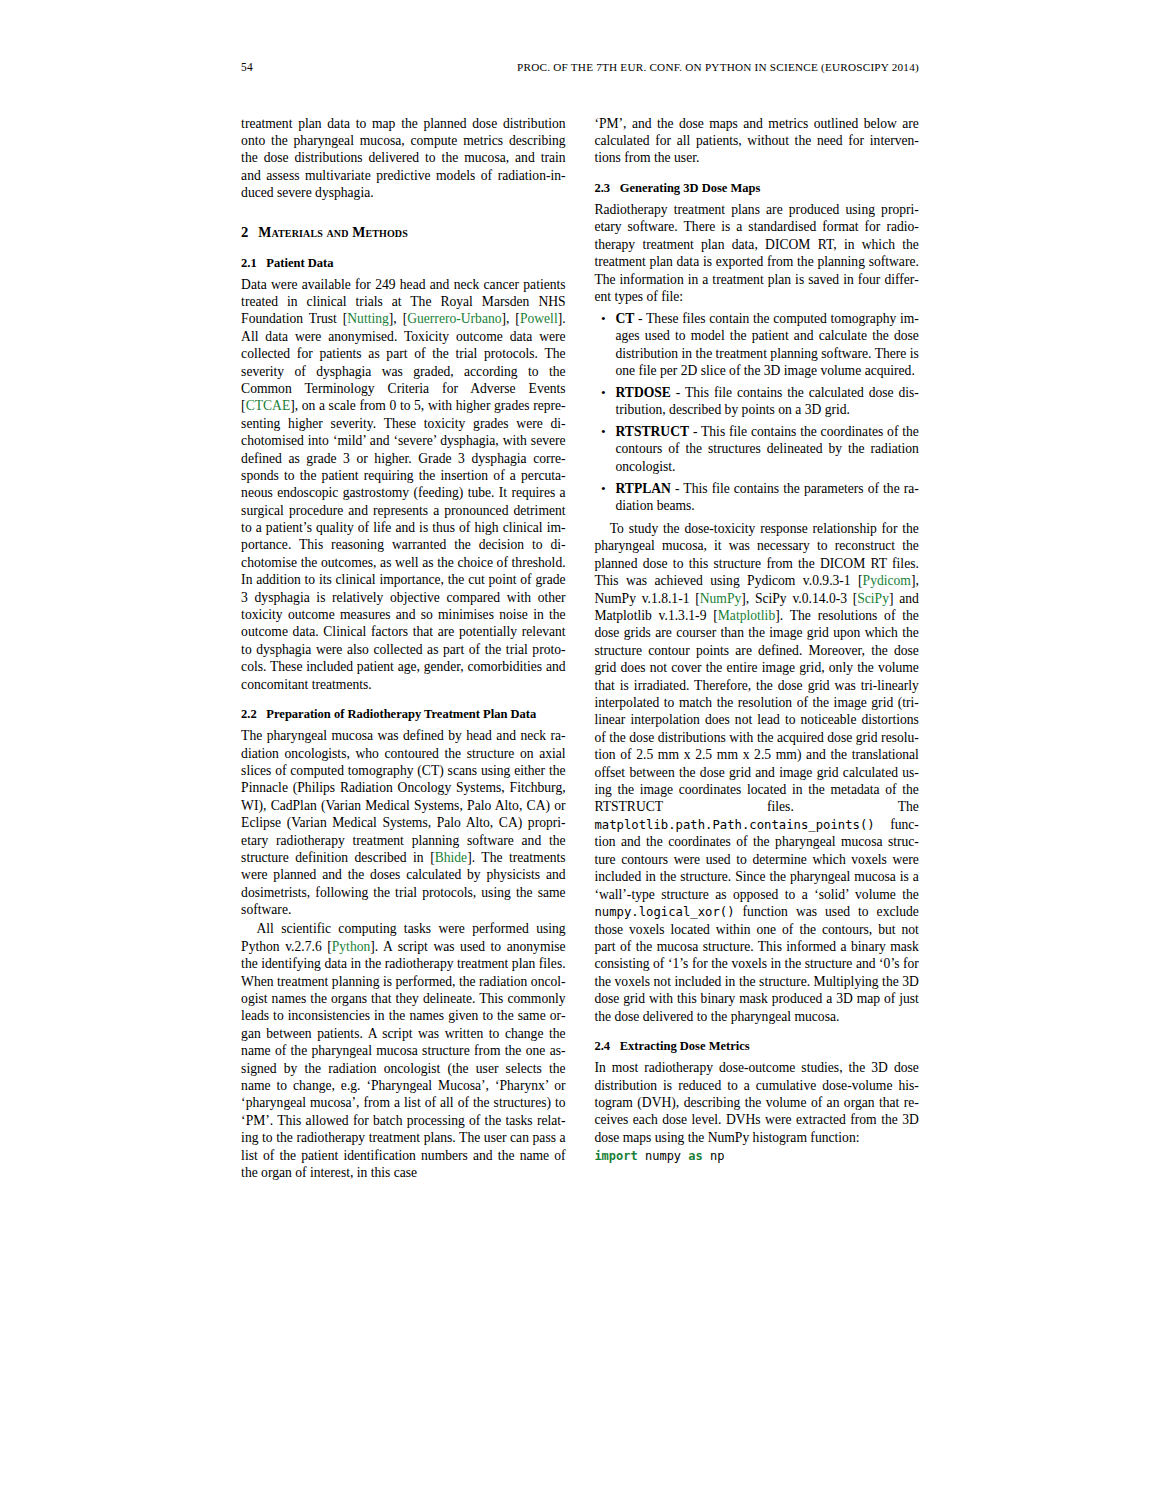54 Proc. of the 7th Eur. Conf. on Python in Science (EuroSciPy 2014)
treatment plan data to map the planned dose distribution onto the pharyngeal mucosa, compute metrics describing the dose distributions delivered to the mucosa, and train and assess multivariate predictive models of radiation-induced severe dysphagia.
2 Materials and Methods
2.1 Patient Data
Data were available for 249 head and neck cancer patients treated in clinical trials at The Royal Marsden NHS Foundation Trust [Nutting], [Guerrero-Urbano], [Powell]. All data were anonymised. Toxicity outcome data were collected for patients as part of the trial protocols. The severity of dysphagia was graded, according to the Common Terminology Criteria for Adverse Events [CTCAE], on a scale from 0 to 5, with higher grades representing higher severity. These toxicity grades were dichotomised into ‘mild’ and ‘severe’ dysphagia, with severe defined as grade 3 or higher. Grade 3 dysphagia corresponds to the patient requiring the insertion of a percutaneous endoscopic gastrostomy (feeding) tube. It requires a surgical procedure and represents a pronounced detriment to a patient’s quality of life and is thus of high clinical importance. This reasoning warranted the decision to dichotomise the outcomes, as well as the choice of threshold. In addition to its clinical importance, the cut point of grade 3 dysphagia is relatively objective compared with other toxicity outcome measures and so minimises noise in the outcome data. Clinical factors that are potentially relevant to dysphagia were also collected as part of the trial protocols. These included patient age, gender, comorbidities and concomitant treatments.
2.2 Preparation of Radiotherapy Treatment Plan Data
The pharyngeal mucosa was defined by head and neck radiation oncologists, who contoured the structure on axial slices of computed tomography (CT) scans using either the Pinnacle (Philips Radiation Oncology Systems, Fitchburg, WI), CadPlan (Varian Medical Systems, Palo Alto, CA) or Eclipse (Varian Medical Systems, Palo Alto, CA) proprietary radiotherapy treatment planning software and the structure definition described in [Bhide]. The treatments were planned and the doses calculated by physicists and dosimetrists, following the trial protocols, using the same software.
All scientific computing tasks were performed using Python v.2.7.6 [Python]. A script was used to anonymise the identifying data in the radiotherapy treatment plan files. When treatment planning is performed, the radiation oncologist names the organs that they delineate. This commonly leads to inconsistencies in the names given to the same organ between patients. A script was written to change the name of the pharyngeal mucosa structure from the one assigned by the radiation oncologist (the user selects the name to change, e.g. ‘Pharyngeal Mucosa’, ‘Pharynx’ or ‘pharyngeal mucosa’, from a list of all of the structures) to ‘PM’. This allowed for batch processing of the tasks relating to the radiotherapy treatment plans. The user can pass a list of the patient identification numbers and the name of the organ of interest, in this case
‘PM’, and the dose maps and metrics outlined below are calculated for all patients, without the need for interventions from the user.
2.3 Generating 3D Dose Maps
Radiotherapy treatment plans are produced using proprietary software. There is a standardised format for radiotherapy treatment plan data, DICOM RT, in which the treatment plan data is exported from the planning software. The information in a treatment plan is saved in four different types of file:
CT - These files contain the computed tomography images used to model the patient and calculate the dose distribution in the treatment planning software. There is one file per 2D slice of the 3D image volume acquired.
RTDOSE - This file contains the calculated dose distribution, described by points on a 3D grid.
RTSTRUCT - This file contains the coordinates of the contours of the structures delineated by the radiation oncologist.
RTPLAN - This file contains the parameters of the radiation beams.
To study the dose-toxicity response relationship for the pharyngeal mucosa, it was necessary to reconstruct the planned dose to this structure from the DICOM RT files. This was achieved using Pydicom v.0.9.3-1 [Pydicom], NumPy v.1.8.1-1 [NumPy], SciPy v.0.14.0-3 [SciPy] and Matplotlib v.1.3.1-9 [Matplotlib]. The resolutions of the dose grids are courser than the image grid upon which the structure contour points are defined. Moreover, the dose grid does not cover the entire image grid, only the volume that is irradiated. Therefore, the dose grid was tri-linearly interpolated to match the resolution of the image grid (tri-linear interpolation does not lead to noticeable distortions of the dose distributions with the acquired dose grid resolution of 2.5 mm x 2.5 mm x 2.5 mm) and the translational offset between the dose grid and image grid calculated using the image coordinates located in the metadata of the RTSTRUCT files. The matplotlib.path.Path.contains_points() function and the coordinates of the pharyngeal mucosa structure contours were used to determine which voxels were included in the structure. Since the pharyngeal mucosa is a ‘wall’-type structure as opposed to a ‘solid’ volume the numpy.logical_xor() function was used to exclude those voxels located within one of the contours, but not part of the mucosa structure. This informed a binary mask consisting of ‘1’s for the voxels in the structure and ‘0’s for the voxels not included in the structure. Multiplying the 3D dose grid with this binary mask produced a 3D map of just the dose delivered to the pharyngeal mucosa.
2.4 Extracting Dose Metrics
In most radiotherapy dose-outcome studies, the 3D dose distribution is reduced to a cumulative dose-volume histogram (DVH), describing the volume of an organ that receives each dose level. DVHs were extracted from the 3D dose maps using the NumPy histogram function:
import numpy as np